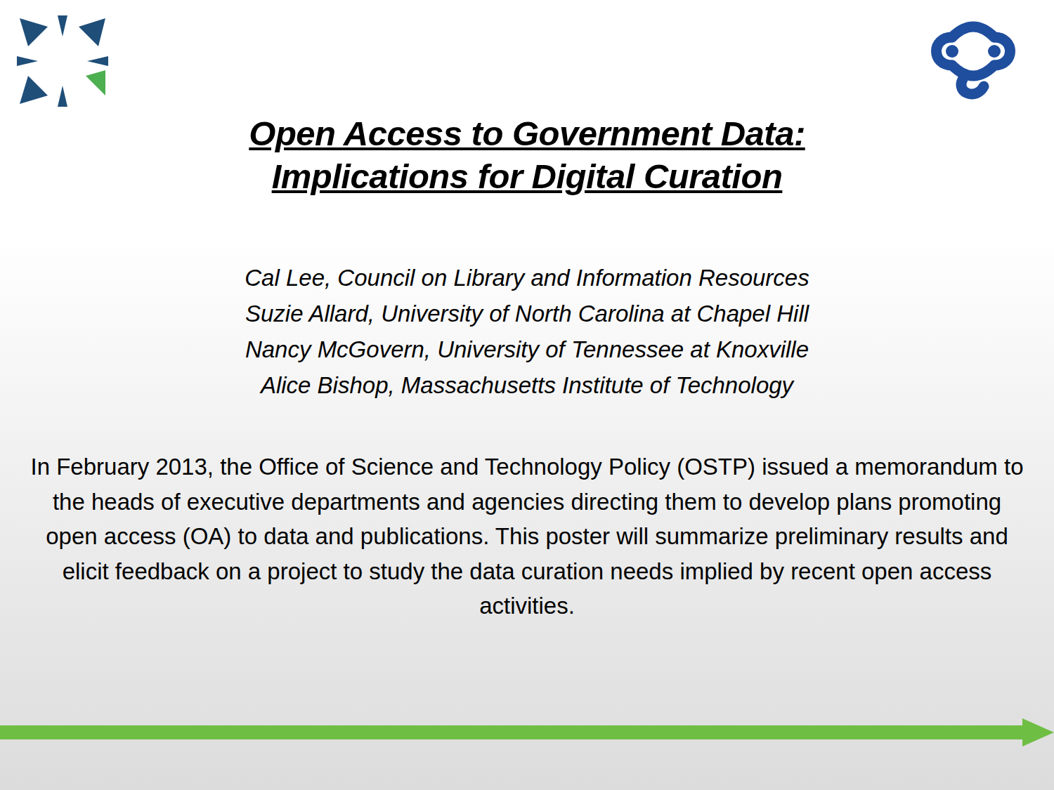Open Access to Government Data:
Implications for Digital Curation
Cal Lee, Council on Library and Information Resources
Suzie Allard, University of North Carolina at Chapel Hill
Nancy McGovern, University of Tennessee at Knoxville
Alice Bishop, Massachusetts Institute of Technology
In February 2013, the Office of Science and Technology Policy (OSTP) issued a memorandum to the heads of executive departments and agencies directing them to develop plans promoting open access (OA) to data and publications. This poster will summarize preliminary results and elicit feedback on a project to study the data curation needs implied by recent open access activities.